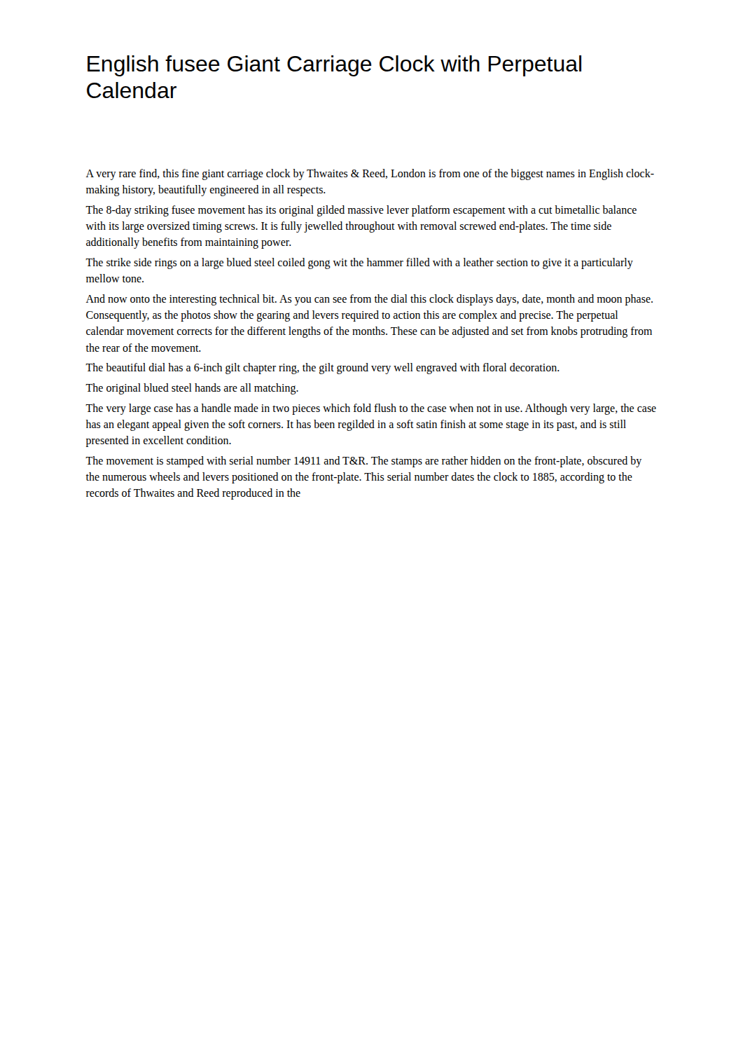English fusee Giant Carriage Clock with Perpetual Calendar
A very rare find, this fine giant carriage clock by Thwaites & Reed, London is from one of the biggest names in English clock-making history, beautifully engineered in all respects.
The 8-day striking fusee movement has its original gilded massive lever platform escapement with a cut bimetallic balance with its large oversized timing screws. It is fully jewelled throughout with removal screwed end-plates. The time side additionally benefits from maintaining power.
The strike side rings on a large blued steel coiled gong wit the hammer filled with a leather section to give it a particularly mellow tone.
And now onto the interesting technical bit. As you can see from the dial this clock displays days, date, month and moon phase. Consequently, as the photos show the gearing and levers required to action this are complex and precise. The perpetual calendar movement corrects for the different lengths of the months. These can be adjusted and set from knobs protruding from the rear of the movement.
The beautiful dial has a 6-inch gilt chapter ring, the gilt ground very well engraved with floral decoration.
The original blued steel hands are all matching.
The very large case has a handle made in two pieces which fold flush to the case when not in use. Although very large, the case has an elegant appeal given the soft corners. It has been regilded in a soft satin finish at some stage in its past, and is still presented in excellent condition.
The movement is stamped with serial number 14911 and T&R. The stamps are rather hidden on the front-plate, obscured by the numerous wheels and levers positioned on the front-plate. This serial number dates the clock to 1885, according to the records of Thwaites and Reed reproduced in the